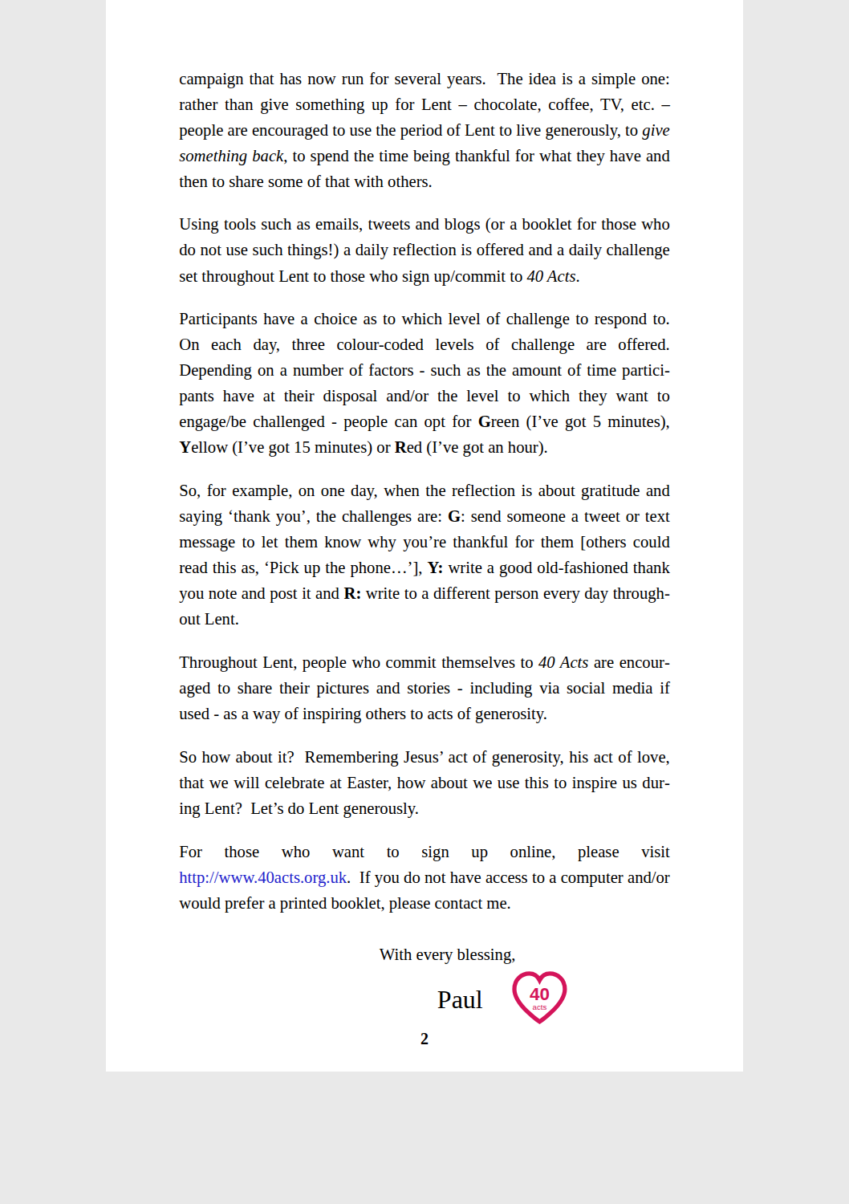campaign that has now run for several years. The idea is a simple one: rather than give something up for Lent – chocolate, coffee, TV, etc. – people are encouraged to use the period of Lent to live generously, to give something back, to spend the time being thankful for what they have and then to share some of that with others.
Using tools such as emails, tweets and blogs (or a booklet for those who do not use such things!) a daily reflection is offered and a daily challenge set throughout Lent to those who sign up/commit to 40 Acts.
Participants have a choice as to which level of challenge to respond to. On each day, three colour-coded levels of challenge are offered. Depending on a number of factors - such as the amount of time participants have at their disposal and/or the level to which they want to engage/be challenged - people can opt for Green (I’ve got 5 minutes), Yellow (I’ve got 15 minutes) or Red (I’ve got an hour).
So, for example, on one day, when the reflection is about gratitude and saying ‘thank you’, the challenges are: G: send someone a tweet or text message to let them know why you’re thankful for them [others could read this as, ‘Pick up the phone…’], Y: write a good old-fashioned thank you note and post it and R: write to a different person every day throughout Lent.
Throughout Lent, people who commit themselves to 40 Acts are encouraged to share their pictures and stories - including via social media if used - as a way of inspiring others to acts of generosity.
So how about it? Remembering Jesus’ act of generosity, his act of love, that we will celebrate at Easter, how about we use this to inspire us during Lent? Let’s do Lent generously.
For those who want to sign up online, please visit http://www.40acts.org.uk. If you do not have access to a computer and/or would prefer a printed booklet, please contact me.
With every blessing,
Paul
40 acts
2